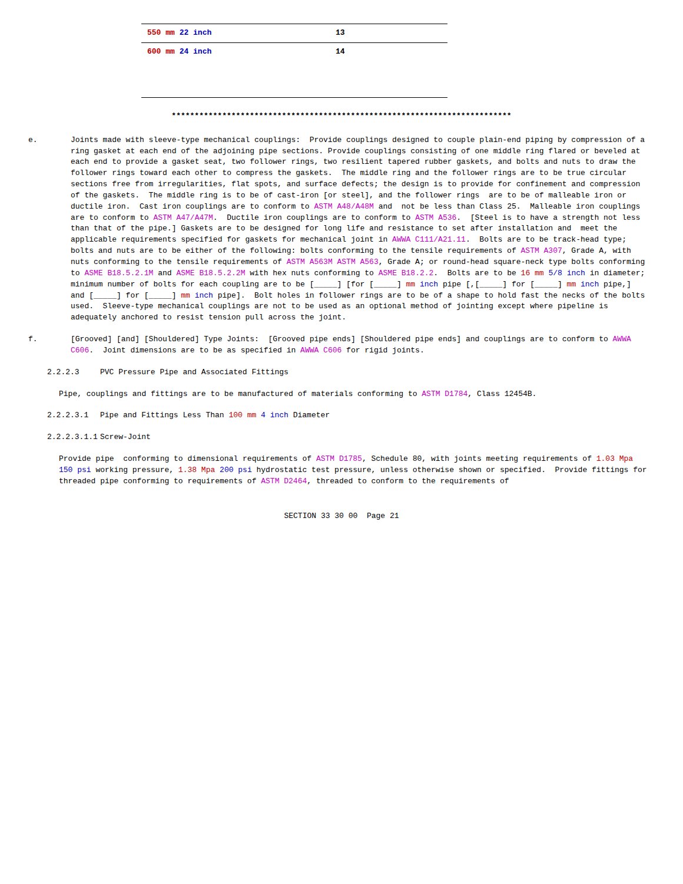| 550 mm 22 inch | 13 |
| 600 mm 24 inch | 14 |
**************************************************************************
e. Joints made with sleeve-type mechanical couplings: Provide couplings designed to couple plain-end piping by compression of a ring gasket at each end of the adjoining pipe sections. Provide couplings consisting of one middle ring flared or beveled at each end to provide a gasket seat, two follower rings, two resilient tapered rubber gaskets, and bolts and nuts to draw the follower rings toward each other to compress the gaskets. The middle ring and the follower rings are to be true circular sections free from irregularities, flat spots, and surface defects; the design is to provide for confinement and compression of the gaskets. The middle ring is to be of cast-iron [or steel], and the follower rings are to be of malleable iron or ductile iron. Cast iron couplings are to conform to ASTM A48/A48M and not be less than Class 25. Malleable iron couplings are to conform to ASTM A47/A47M. Ductile iron couplings are to conform to ASTM A536. [Steel is to have a strength not less than that of the pipe.] Gaskets are to be designed for long life and resistance to set after installation and meet the applicable requirements specified for gaskets for mechanical joint in AWWA C111/A21.11. Bolts are to be track-head type; bolts and nuts are to be either of the following: bolts conforming to the tensile requirements of ASTM A307, Grade A, with nuts conforming to the tensile requirements of ASTM A563M ASTM A563, Grade A; or round-head square-neck type bolts conforming to ASME B18.5.2.1M and ASME B18.5.2.2M with hex nuts conforming to ASME B18.2.2. Bolts are to be 16 mm 5/8 inch in diameter; minimum number of bolts for each coupling are to be [_____] [for [_____] mm inch pipe [,[_____] for [_____] mm inch pipe,] and [_____] for [_____] mm inch pipe]. Bolt holes in follower rings are to be of a shape to hold fast the necks of the bolts used. Sleeve-type mechanical couplings are not to be used as an optional method of jointing except where pipeline is adequately anchored to resist tension pull across the joint.
f.[Grooved] [and] [Shouldered] Type Joints: [Grooved pipe ends] [Shouldered pipe ends] and couplings are to conform to AWWA C606. Joint dimensions are to be as specified in AWWA C606 for rigid joints.
2.2.2.3 PVC Pressure Pipe and Associated Fittings
Pipe, couplings and fittings are to be manufactured of materials conforming to ASTM D1784, Class 12454B.
2.2.2.3.1 Pipe and Fittings Less Than 100 mm 4 inch Diameter
2.2.2.3.1.1 Screw-Joint
Provide pipe conforming to dimensional requirements of ASTM D1785, Schedule 80, with joints meeting requirements of 1.03 Mpa 150 psi working pressure, 1.38 Mpa 200 psi hydrostatic test pressure, unless otherwise shown or specified. Provide fittings for threaded pipe conforming to requirements of ASTM D2464, threaded to conform to the requirements of
SECTION 33 30 00 Page 21